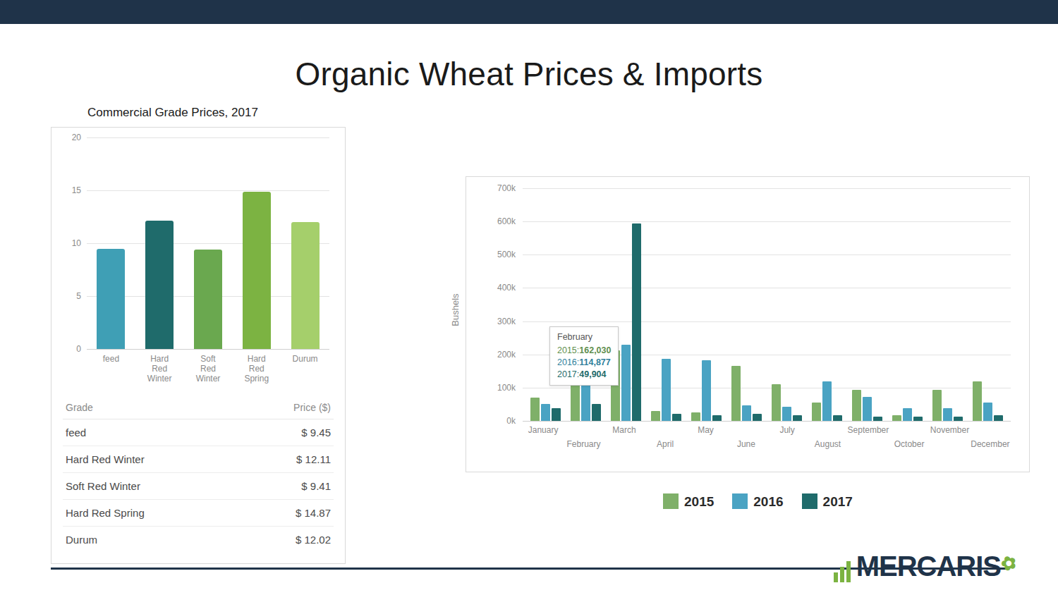Organic Wheat Prices & Imports
Commercial Grade Prices, 2017
20 15 10 5 0
feed
Hard
Red
Winter
Soft
Red
Winter
Hard
Red
Spring
Durum
| Grade | Price ($) |
| --- | --- |
| feed | $ 9.45 |
| Hard Red Winter | $ 12.11 |
| Soft Red Winter | $ 9.41 |
| Hard Red Spring | $ 14.87 |
| Durum | $ 12.02 |
Bushels
700k 600k 500k 400k 300k 200k 100k 0k
February
2015:162,030
2016:114,877
2017:49,904
January February March April May June July August September October November December
2015
2016
2017
MERCARIS✿